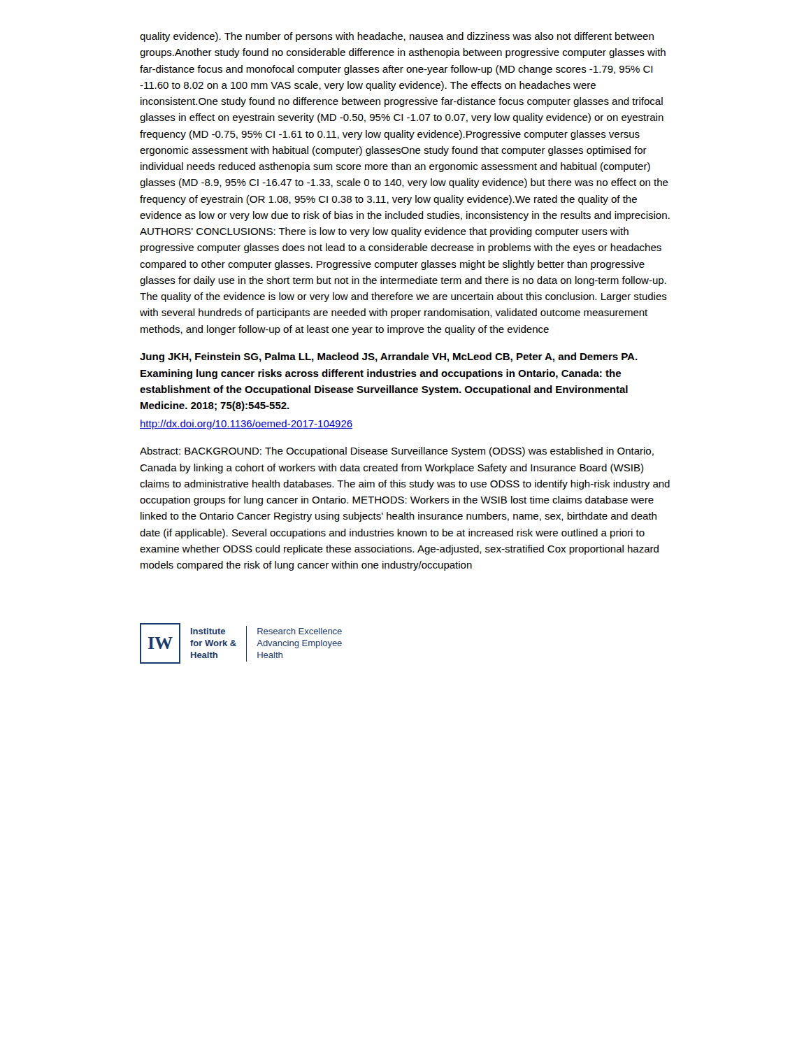quality evidence). The number of persons with headache, nausea and dizziness was also not different between groups.Another study found no considerable difference in asthenopia between progressive computer glasses with far-distance focus and monofocal computer glasses after one-year follow-up (MD change scores -1.79, 95% CI -11.60 to 8.02 on a 100 mm VAS scale, very low quality evidence). The effects on headaches were inconsistent.One study found no difference between progressive far-distance focus computer glasses and trifocal glasses in effect on eyestrain severity (MD -0.50, 95% CI -1.07 to 0.07, very low quality evidence) or on eyestrain frequency (MD -0.75, 95% CI -1.61 to 0.11, very low quality evidence).Progressive computer glasses versus ergonomic assessment with habitual (computer) glassesOne study found that computer glasses optimised for individual needs reduced asthenopia sum score more than an ergonomic assessment and habitual (computer) glasses (MD -8.9, 95% CI -16.47 to -1.33, scale 0 to 140, very low quality evidence) but there was no effect on the frequency of eyestrain (OR 1.08, 95% CI 0.38 to 3.11, very low quality evidence).We rated the quality of the evidence as low or very low due to risk of bias in the included studies, inconsistency in the results and imprecision. AUTHORS' CONCLUSIONS: There is low to very low quality evidence that providing computer users with progressive computer glasses does not lead to a considerable decrease in problems with the eyes or headaches compared to other computer glasses. Progressive computer glasses might be slightly better than progressive glasses for daily use in the short term but not in the intermediate term and there is no data on long-term follow-up. The quality of the evidence is low or very low and therefore we are uncertain about this conclusion. Larger studies with several hundreds of participants are needed with proper randomisation, validated outcome measurement methods, and longer follow-up of at least one year to improve the quality of the evidence
Jung JKH, Feinstein SG, Palma LL, Macleod JS, Arrandale VH, McLeod CB, Peter A, and Demers PA. Examining lung cancer risks across different industries and occupations in Ontario, Canada: the establishment of the Occupational Disease Surveillance System. Occupational and Environmental Medicine. 2018; 75(8):545-552.
http://dx.doi.org/10.1136/oemed-2017-104926
Abstract: BACKGROUND: The Occupational Disease Surveillance System (ODSS) was established in Ontario, Canada by linking a cohort of workers with data created from Workplace Safety and Insurance Board (WSIB) claims to administrative health databases. The aim of this study was to use ODSS to identify high-risk industry and occupation groups for lung cancer in Ontario. METHODS: Workers in the WSIB lost time claims database were linked to the Ontario Cancer Registry using subjects' health insurance numbers, name, sex, birthdate and death date (if applicable). Several occupations and industries known to be at increased risk were outlined a priori to examine whether ODSS could replicate these associations. Age-adjusted, sex-stratified Cox proportional hazard models compared the risk of lung cancer within one industry/occupation
IW
Institute
for Work &
Health
Research Excellence
Advancing Employee
Health